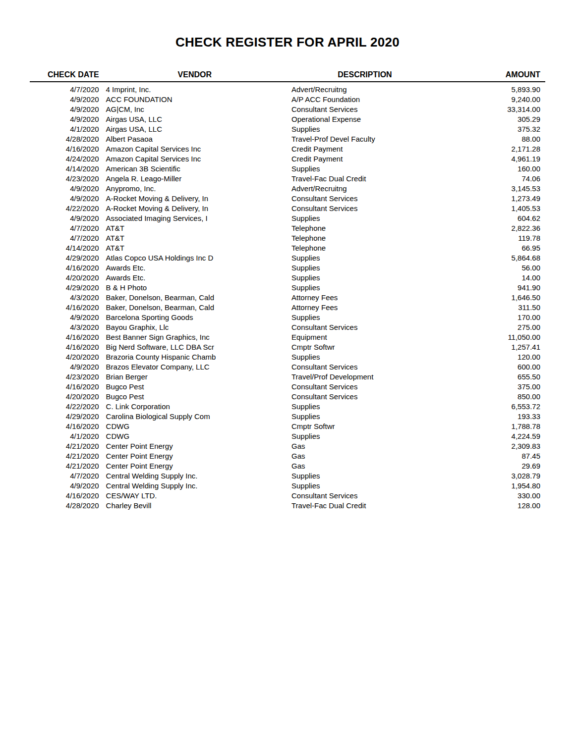CHECK REGISTER FOR APRIL 2020
| CHECK DATE | VENDOR | DESCRIPTION | AMOUNT |
| --- | --- | --- | --- |
| 4/7/2020 | 4 Imprint, Inc. | Advert/Recruitng | 5,893.90 |
| 4/9/2020 | ACC FOUNDATION | A/P ACC Foundation | 9,240.00 |
| 4/9/2020 | AG/CM, Inc | Consultant Services | 33,314.00 |
| 4/9/2020 | Airgas USA, LLC | Operational Expense | 305.29 |
| 4/1/2020 | Airgas USA, LLC | Supplies | 375.32 |
| 4/28/2020 | Albert Pasaoa | Travel-Prof Devel Faculty | 88.00 |
| 4/16/2020 | Amazon Capital Services Inc | Credit Payment | 2,171.28 |
| 4/24/2020 | Amazon Capital Services Inc | Credit Payment | 4,961.19 |
| 4/14/2020 | American 3B Scientific | Supplies | 160.00 |
| 4/23/2020 | Angela R. Leago-Miller | Travel-Fac Dual Credit | 74.06 |
| 4/9/2020 | Anypromo, Inc. | Advert/Recruitng | 3,145.53 |
| 4/9/2020 | A-Rocket Moving & Delivery, In | Consultant Services | 1,273.49 |
| 4/22/2020 | A-Rocket Moving & Delivery, In | Consultant Services | 1,405.53 |
| 4/9/2020 | Associated Imaging Services, I | Supplies | 604.62 |
| 4/7/2020 | AT&T | Telephone | 2,822.36 |
| 4/7/2020 | AT&T | Telephone | 119.78 |
| 4/14/2020 | AT&T | Telephone | 66.95 |
| 4/29/2020 | Atlas Copco USA Holdings Inc D | Supplies | 5,864.68 |
| 4/16/2020 | Awards Etc. | Supplies | 56.00 |
| 4/20/2020 | Awards Etc. | Supplies | 14.00 |
| 4/29/2020 | B & H Photo | Supplies | 941.90 |
| 4/3/2020 | Baker, Donelson, Bearman, Cald | Attorney Fees | 1,646.50 |
| 4/16/2020 | Baker, Donelson, Bearman, Cald | Attorney Fees | 311.50 |
| 4/9/2020 | Barcelona Sporting Goods | Supplies | 170.00 |
| 4/3/2020 | Bayou Graphix, Llc | Consultant Services | 275.00 |
| 4/16/2020 | Best Banner Sign Graphics, Inc | Equipment | 11,050.00 |
| 4/16/2020 | Big Nerd Software, LLC DBA Scr | Cmptr Softwr | 1,257.41 |
| 4/20/2020 | Brazoria County Hispanic Chamb | Supplies | 120.00 |
| 4/9/2020 | Brazos Elevator Company, LLC | Consultant Services | 600.00 |
| 4/23/2020 | Brian Berger | Travel/Prof Development | 655.50 |
| 4/16/2020 | Bugco Pest | Consultant Services | 375.00 |
| 4/20/2020 | Bugco Pest | Consultant Services | 850.00 |
| 4/22/2020 | C. Link Corporation | Supplies | 6,553.72 |
| 4/29/2020 | Carolina Biological Supply Com | Supplies | 193.33 |
| 4/16/2020 | CDWG | Cmptr Softwr | 1,788.78 |
| 4/1/2020 | CDWG | Supplies | 4,224.59 |
| 4/21/2020 | Center Point Energy | Gas | 2,309.83 |
| 4/21/2020 | Center Point Energy | Gas | 87.45 |
| 4/21/2020 | Center Point Energy | Gas | 29.69 |
| 4/7/2020 | Central Welding Supply Inc. | Supplies | 3,028.79 |
| 4/9/2020 | Central Welding Supply Inc. | Supplies | 1,954.80 |
| 4/16/2020 | CES/WAY LTD. | Consultant Services | 330.00 |
| 4/28/2020 | Charley Bevill | Travel-Fac Dual Credit | 128.00 |